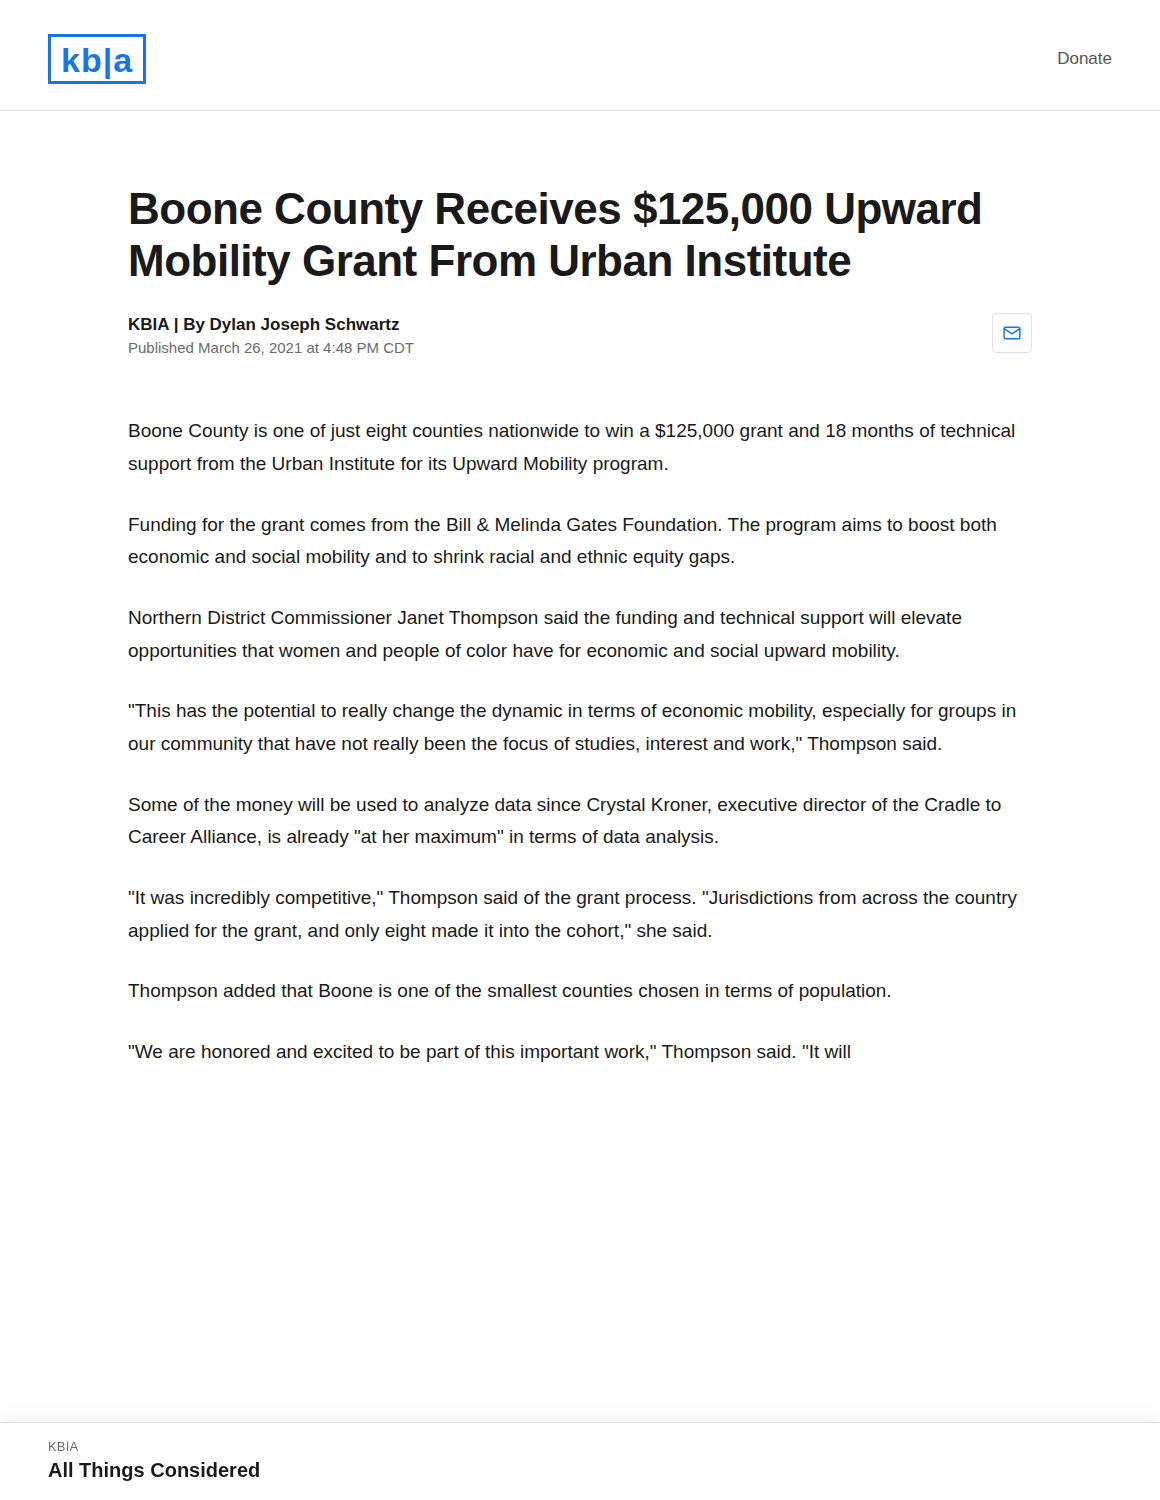kb|a Donate
Boone County Receives $125,000 Upward Mobility Grant From Urban Institute
KBIA | By Dylan Joseph Schwartz
Published March 26, 2021 at 4:48 PM CDT
Boone County is one of just eight counties nationwide to win a $125,000 grant and 18 months of technical support from the Urban Institute for its Upward Mobility program.
Funding for the grant comes from the Bill & Melinda Gates Foundation. The program aims to boost both economic and social mobility and to shrink racial and ethnic equity gaps.
Northern District Commissioner Janet Thompson said the funding and technical support will elevate opportunities that women and people of color have for economic and social upward mobility.
"This has the potential to really change the dynamic in terms of economic mobility, especially for groups in our community that have not really been the focus of studies, interest and work," Thompson said.
Some of the money will be used to analyze data since Crystal Kroner, executive director of the Cradle to Career Alliance, is already "at her maximum" in terms of data analysis.
"It was incredibly competitive," Thompson said of the grant process. "Jurisdictions from across the country applied for the grant, and only eight made it into the cohort," she said.
Thompson added that Boone is one of the smallest counties chosen in terms of population.
"We are honored and excited to be part of this important work," Thompson said. "It will
KBIA
All Things Considered